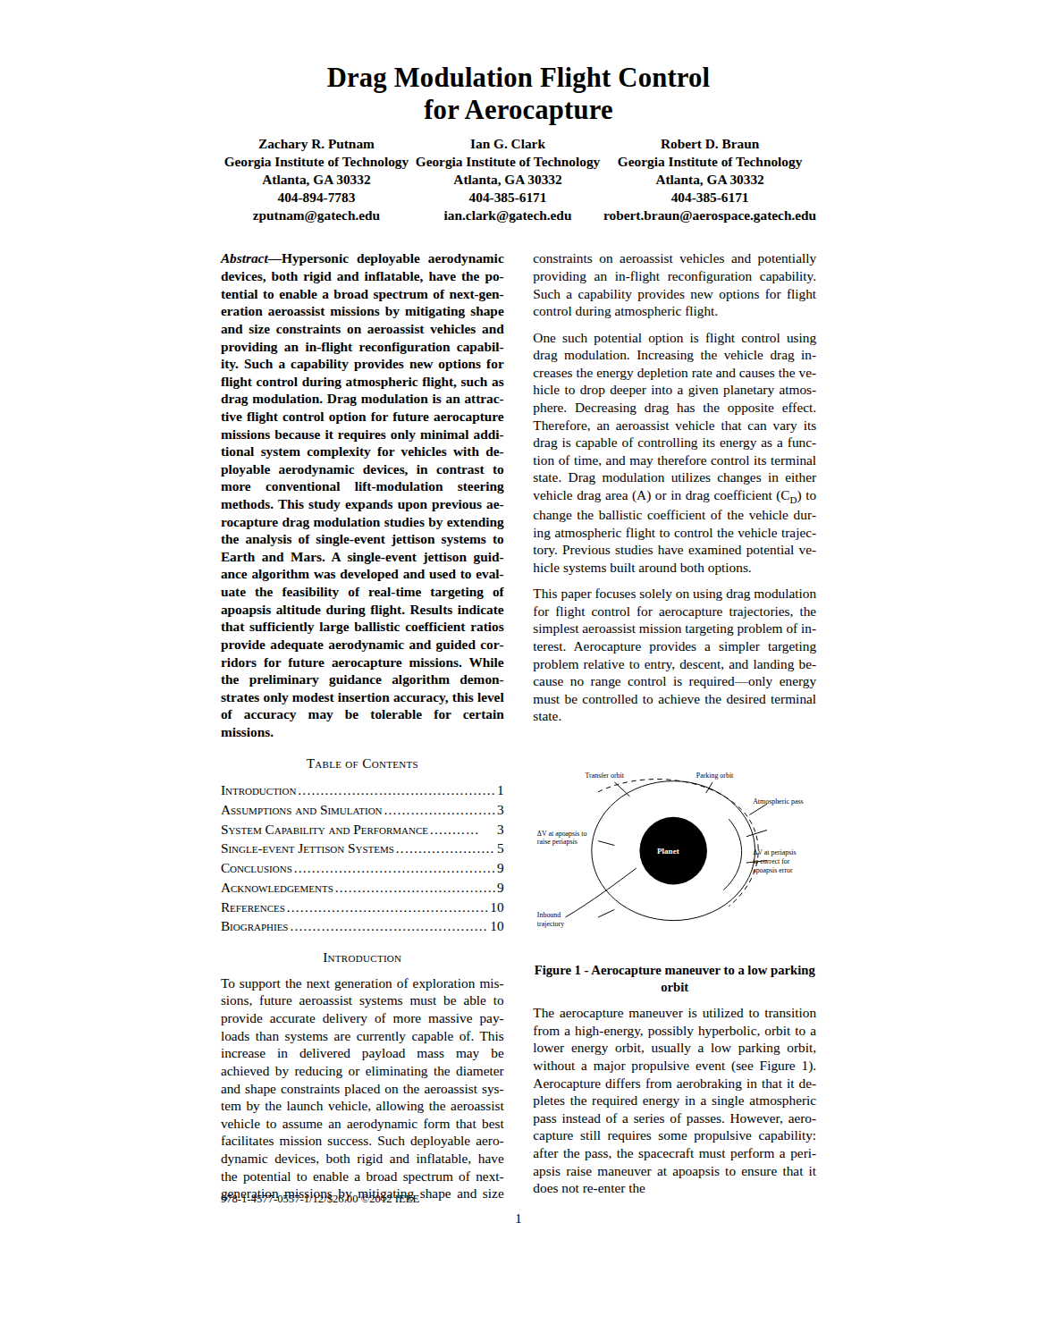Drag Modulation Flight Control
for Aerocapture
| Zachary R. Putnam Georgia Institute of Technology Atlanta, GA 30332 404-894-7783 zputnam@gatech.edu | Ian G. Clark Georgia Institute of Technology Atlanta, GA 30332 404-385-6171 ian.clark@gatech.edu | Robert D. Braun Georgia Institute of Technology Atlanta, GA 30332 404-385-6171 robert.braun@aerospace.gatech.edu |
Abstract—Hypersonic deployable aerodynamic devices, both rigid and inflatable, have the potential to enable a broad spectrum of next-generation aeroassist missions by mitigating shape and size constraints on aeroassist vehicles and providing an in-flight reconfiguration capability. Such a capability provides new options for flight control during atmospheric flight, such as drag modulation. Drag modulation is an attractive flight control option for future aerocapture missions because it requires only minimal additional system complexity for vehicles with deployable aerodynamic devices, in contrast to more conventional lift-modulation steering methods. This study expands upon previous aerocapture drag modulation studies by extending the analysis of single-event jettison systems to Earth and Mars. A single-event jettison guidance algorithm was developed and used to evaluate the feasibility of real-time targeting of apoapsis altitude during flight. Results indicate that sufficiently large ballistic coefficient ratios provide adequate aerodynamic and guided corridors for future aerocapture missions. While the preliminary guidance algorithm demonstrates only modest insertion accuracy, this level of accuracy may be tolerable for certain missions.
Table of Contents
Introduction..................................................... 1
Assumptions and Simulation......................... 3
System Capability and Performance........... 3
Single-event Jettison Systems...................... 5
Conclusions....................................................... 9
Acknowledgements......................................... 9
References......................................................... 10
Biographies....................................................... 10
Introduction
To support the next generation of exploration missions, future aeroassist systems must be able to provide accurate delivery of more massive payloads than systems are currently capable of. This increase in delivered payload mass may be achieved by reducing or eliminating the diameter and shape constraints placed on the aeroassist system by the launch vehicle, allowing the aeroassist vehicle to assume an aerodynamic form that best facilitates mission success. Such deployable aerodynamic devices, both rigid and inflatable, have the potential to enable a broad spectrum of next-generation missions by mitigating shape and size constraints on aeroassist vehicles and potentially providing an in-flight reconfiguration capability. Such a capability provides new options for flight control during atmospheric flight.
One such potential option is flight control using drag modulation. Increasing the vehicle drag increases the energy depletion rate and causes the vehicle to drop deeper into a given planetary atmosphere. Decreasing drag has the opposite effect. Therefore, an aeroassist vehicle that can vary its drag is capable of controlling its energy as a function of time, and may therefore control its terminal state. Drag modulation utilizes changes in either vehicle drag area (A) or in drag coefficient (CD) to change the ballistic coefficient of the vehicle during atmospheric flight to control the vehicle trajectory. Previous studies have examined potential vehicle systems built around both options.
This paper focuses solely on using drag modulation for flight control for aerocapture trajectories, the simplest aeroassist mission targeting problem of interest. Aerocapture provides a simpler targeting problem relative to entry, descent, and landing because no range control is required—only energy must be controlled to achieve the desired terminal state.
Transfer orbit Parking orbit Atmospheric pass ΔV at apoapsis to raise periapsis ΔV at periapsis to correct for apoapsis error Inbound trajectory Planet
Figure 1 - Aerocapture maneuver to a low parking orbit
The aerocapture maneuver is utilized to transition from a high-energy, possibly hyperbolic, orbit to a lower energy orbit, usually a low parking orbit, without a major propulsive event (see Figure 1). Aerocapture differs from aerobraking in that it depletes the required energy in a single atmospheric pass instead of a series of passes. However, aerocapture still requires some propulsive capability: after the pass, the spacecraft must perform a periapsis raise maneuver at apoapsis to ensure that it does not re-enter the
978-1-4577-0557-1/12/$26.00 ©2012 IEEE
1